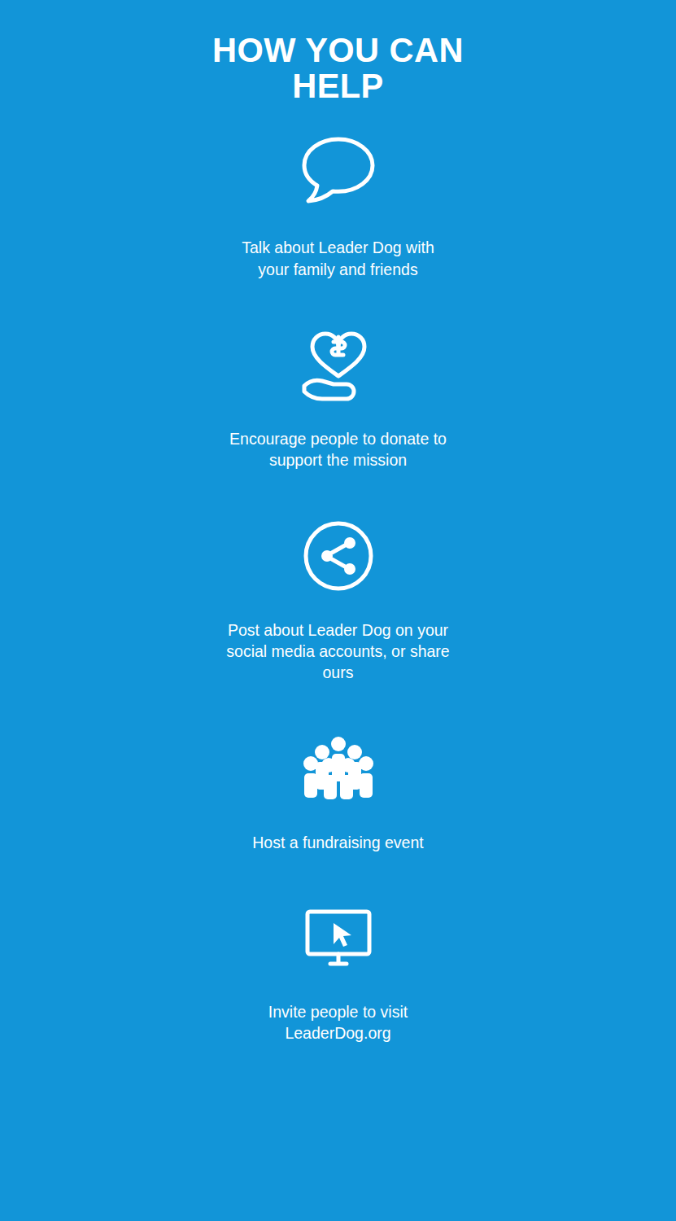How You Can Help
Talk about Leader Dog with your family and friends
Encourage people to donate to support the mission
Post about Leader Dog on your social media accounts, or share ours
Host a fundraising event
Invite people to visit LeaderDog.org